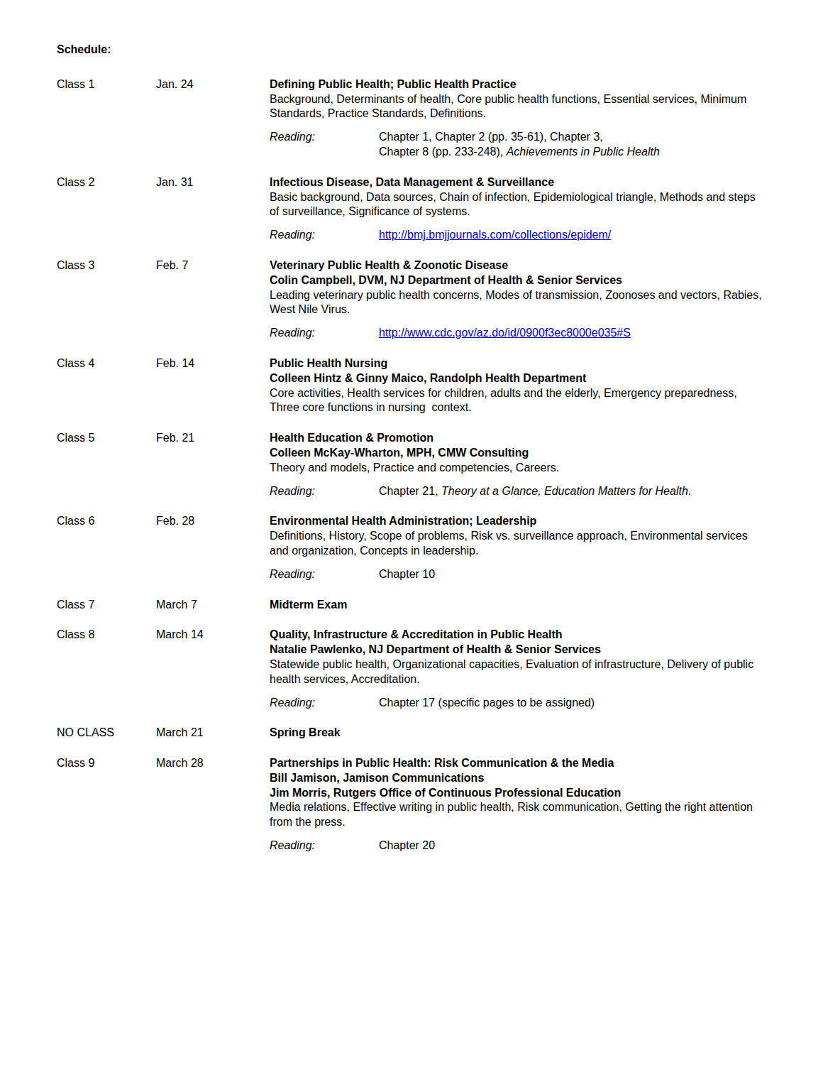Schedule:
| Class 1 | Jan. 24 | Defining Public Health; Public Health Practice Background, Determinants of health, Core public health functions, Essential services, Minimum Standards, Practice Standards, Definitions. / Reading: / Chapter 1, Chapter 2 (pp. 35-61), Chapter 3, Chapter 8 (pp. 233-248), Achievements in Public Health / |
| Class 2 | Jan. 31 | Infectious Disease, Data Management & Surveillance Basic background, Data sources, Chain of infection, Epidemiological triangle, Methods and steps of surveillance, Significance of systems. / Reading: / http://bmj.bmjjournals.com/collections/epidem/ / |
| Class 3 | Feb. 7 | Veterinary Public Health & Zoonotic Disease Colin Campbell, DVM, NJ Department of Health & Senior Services Leading veterinary public health concerns, Modes of transmission, Zoonoses and vectors, Rabies, West Nile Virus. / Reading: / http://www.cdc.gov/az.do/id/0900f3ec8000e035#S / |
| Class 4 | Feb. 14 | Public Health Nursing Colleen Hintz & Ginny Maico, Randolph Health Department Core activities, Health services for children, adults and the elderly, Emergency preparedness, Three core functions in nursing context. |
| Class 5 | Feb. 21 | Health Education & Promotion Colleen McKay-Wharton, MPH, CMW Consulting Theory and models, Practice and competencies, Careers. / Reading: / Chapter 21, Theory at a Glance, Education Matters for Health . / |
| Class 6 | Feb. 28 | Environmental Health Administration; Leadership Definitions, History, Scope of problems, Risk vs. surveillance approach, Environmental services and organization, Concepts in leadership. / Reading: / Chapter 10 / |
| Class 7 | March 7 | Midterm Exam |
| Class 8 | March 14 | Quality, Infrastructure & Accreditation in Public Health Natalie Pawlenko, NJ Department of Health & Senior Services Statewide public health, Organizational capacities, Evaluation of infrastructure, Delivery of public health services, Accreditation. / Reading: / Chapter 17 (specific pages to be assigned) / |
| NO CLASS | March 21 | Spring Break |
| Class 9 | March 28 | Partnerships in Public Health: Risk Communication & the Media Bill Jamison, Jamison Communications Jim Morris, Rutgers Office of Continuous Professional Education Media relations, Effective writing in public health, Risk communication, Getting the right attention from the press. / Reading: / Chapter 20 / |